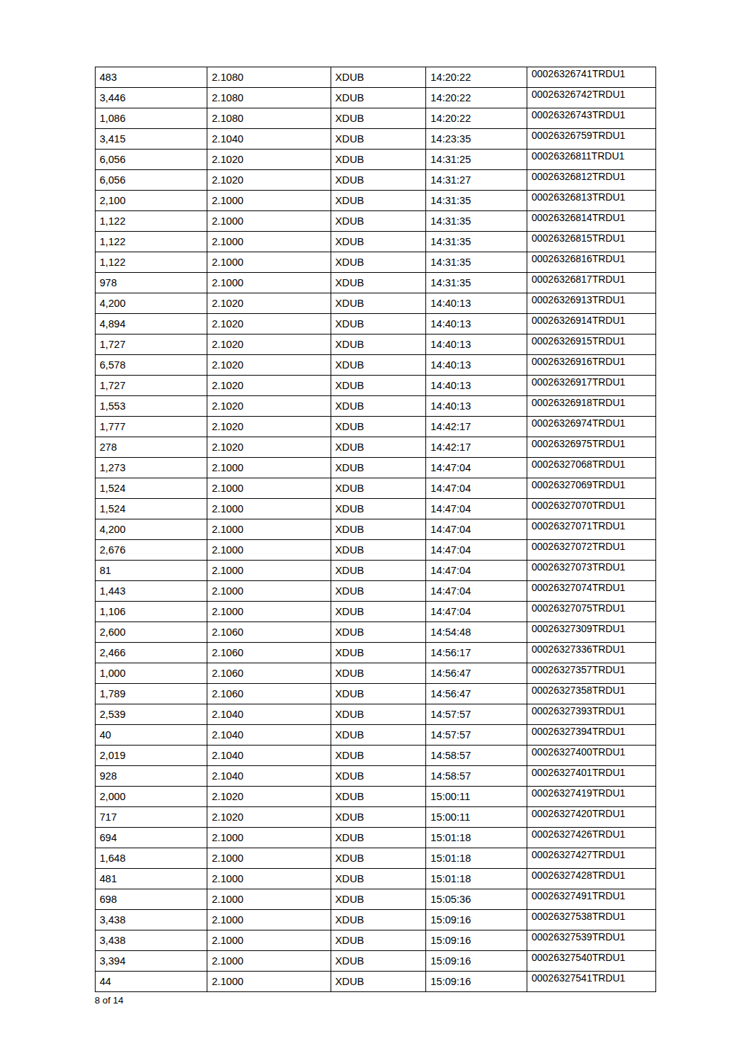| 483 | 2.1080 | XDUB | 14:20:22 | 00026326741TRDU1 |
| 3,446 | 2.1080 | XDUB | 14:20:22 | 00026326742TRDU1 |
| 1,086 | 2.1080 | XDUB | 14:20:22 | 00026326743TRDU1 |
| 3,415 | 2.1040 | XDUB | 14:23:35 | 00026326759TRDU1 |
| 6,056 | 2.1020 | XDUB | 14:31:25 | 00026326811TRDU1 |
| 6,056 | 2.1020 | XDUB | 14:31:27 | 00026326812TRDU1 |
| 2,100 | 2.1000 | XDUB | 14:31:35 | 00026326813TRDU1 |
| 1,122 | 2.1000 | XDUB | 14:31:35 | 00026326814TRDU1 |
| 1,122 | 2.1000 | XDUB | 14:31:35 | 00026326815TRDU1 |
| 1,122 | 2.1000 | XDUB | 14:31:35 | 00026326816TRDU1 |
| 978 | 2.1000 | XDUB | 14:31:35 | 00026326817TRDU1 |
| 4,200 | 2.1020 | XDUB | 14:40:13 | 00026326913TRDU1 |
| 4,894 | 2.1020 | XDUB | 14:40:13 | 00026326914TRDU1 |
| 1,727 | 2.1020 | XDUB | 14:40:13 | 00026326915TRDU1 |
| 6,578 | 2.1020 | XDUB | 14:40:13 | 00026326916TRDU1 |
| 1,727 | 2.1020 | XDUB | 14:40:13 | 00026326917TRDU1 |
| 1,553 | 2.1020 | XDUB | 14:40:13 | 00026326918TRDU1 |
| 1,777 | 2.1020 | XDUB | 14:42:17 | 00026326974TRDU1 |
| 278 | 2.1020 | XDUB | 14:42:17 | 00026326975TRDU1 |
| 1,273 | 2.1000 | XDUB | 14:47:04 | 00026327068TRDU1 |
| 1,524 | 2.1000 | XDUB | 14:47:04 | 00026327069TRDU1 |
| 1,524 | 2.1000 | XDUB | 14:47:04 | 00026327070TRDU1 |
| 4,200 | 2.1000 | XDUB | 14:47:04 | 00026327071TRDU1 |
| 2,676 | 2.1000 | XDUB | 14:47:04 | 00026327072TRDU1 |
| 81 | 2.1000 | XDUB | 14:47:04 | 00026327073TRDU1 |
| 1,443 | 2.1000 | XDUB | 14:47:04 | 00026327074TRDU1 |
| 1,106 | 2.1000 | XDUB | 14:47:04 | 00026327075TRDU1 |
| 2,600 | 2.1060 | XDUB | 14:54:48 | 00026327309TRDU1 |
| 2,466 | 2.1060 | XDUB | 14:56:17 | 00026327336TRDU1 |
| 1,000 | 2.1060 | XDUB | 14:56:47 | 00026327357TRDU1 |
| 1,789 | 2.1060 | XDUB | 14:56:47 | 00026327358TRDU1 |
| 2,539 | 2.1040 | XDUB | 14:57:57 | 00026327393TRDU1 |
| 40 | 2.1040 | XDUB | 14:57:57 | 00026327394TRDU1 |
| 2,019 | 2.1040 | XDUB | 14:58:57 | 00026327400TRDU1 |
| 928 | 2.1040 | XDUB | 14:58:57 | 00026327401TRDU1 |
| 2,000 | 2.1020 | XDUB | 15:00:11 | 00026327419TRDU1 |
| 717 | 2.1020 | XDUB | 15:00:11 | 00026327420TRDU1 |
| 694 | 2.1000 | XDUB | 15:01:18 | 00026327426TRDU1 |
| 1,648 | 2.1000 | XDUB | 15:01:18 | 00026327427TRDU1 |
| 481 | 2.1000 | XDUB | 15:01:18 | 00026327428TRDU1 |
| 698 | 2.1000 | XDUB | 15:05:36 | 00026327491TRDU1 |
| 3,438 | 2.1000 | XDUB | 15:09:16 | 00026327538TRDU1 |
| 3,438 | 2.1000 | XDUB | 15:09:16 | 00026327539TRDU1 |
| 3,394 | 2.1000 | XDUB | 15:09:16 | 00026327540TRDU1 |
| 44 | 2.1000 | XDUB | 15:09:16 | 00026327541TRDU1 |
8 of 14